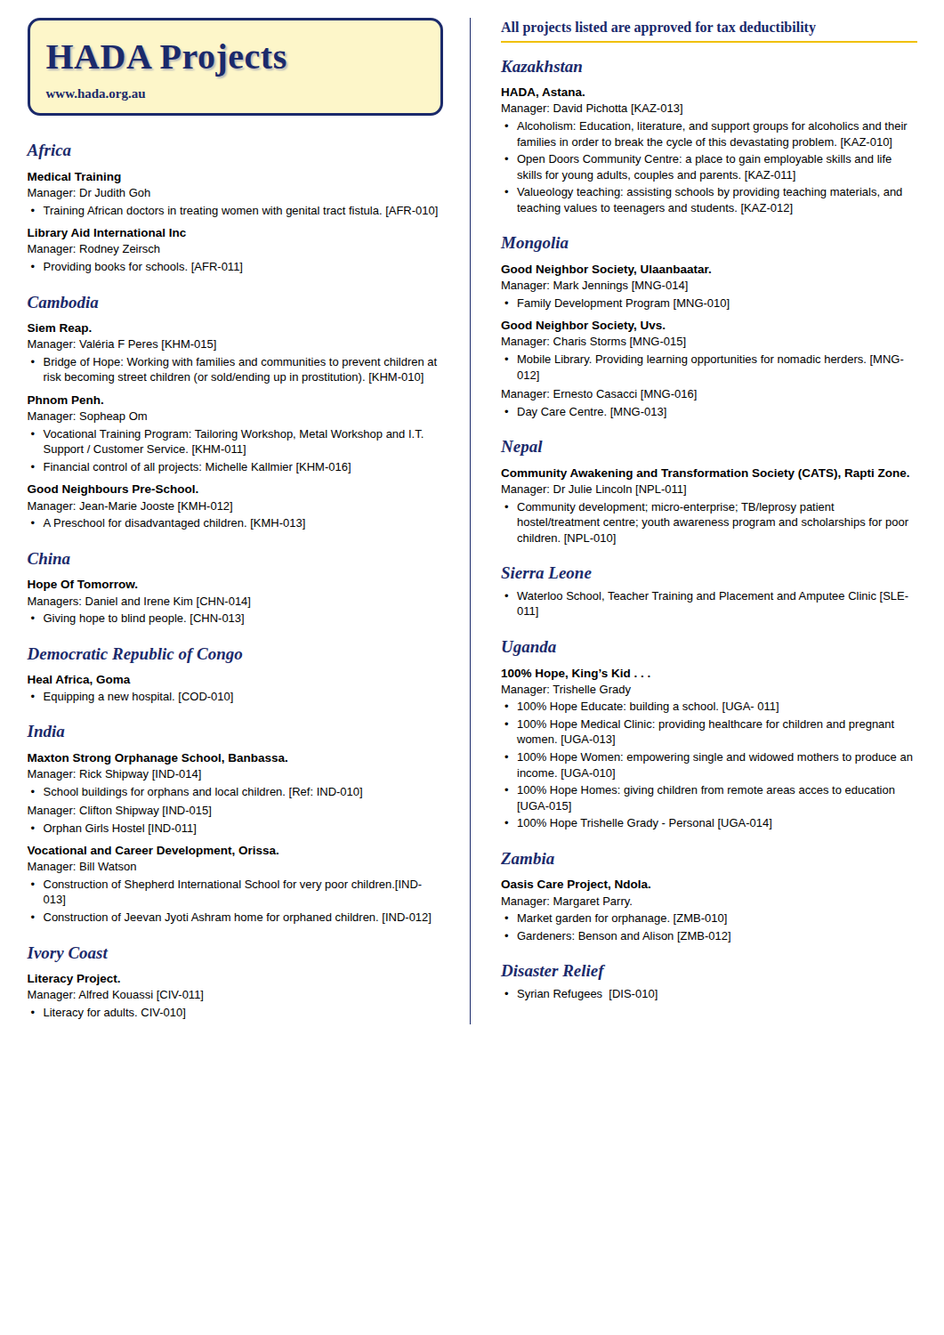HADA Projects
www.hada.org.au
Africa
Medical Training
Manager: Dr Judith Goh
Training African doctors in treating women with genital tract fistula. [AFR-010]
Library Aid International Inc
Manager: Rodney Zeirsch
Providing books for schools. [AFR-011]
Cambodia
Siem Reap.
Manager: Valéria F Peres [KHM-015]
Bridge of Hope: Working with families and communities to prevent children at risk becoming street children (or sold/ending up in prostitution). [KHM-010]
Phnom Penh.
Manager: Sopheap Om
Vocational Training Program: Tailoring Workshop, Metal Workshop and I.T. Support / Customer Service. [KHM-011]
Financial control of all projects: Michelle Kallmier [KHM-016]
Good Neighbours Pre-School.
Manager: Jean-Marie Jooste [KMH-012]
A Preschool for disadvantaged children. [KMH-013]
China
Hope Of Tomorrow.
Managers: Daniel and Irene Kim [CHN-014]
Giving hope to blind people. [CHN-013]
Democratic Republic of Congo
Heal Africa, Goma
Equipping a new hospital. [COD-010]
India
Maxton Strong Orphanage School, Banbassa.
Manager: Rick Shipway [IND-014]
School buildings for orphans and local children. [Ref: IND-010]
Manager: Clifton Shipway [IND-015]
Orphan Girls Hostel [IND-011]
Vocational and Career Development, Orissa.
Manager: Bill Watson
Construction of Shepherd International School for very poor children.[IND-013]
Construction of Jeevan Jyoti Ashram home for orphaned children. [IND-012]
Ivory Coast
Literacy Project.
Manager: Alfred Kouassi [CIV-011]
Literacy for adults. CIV-010]
All projects listed are approved for tax deductibility
Kazakhstan
HADA, Astana.
Manager: David Pichotta [KAZ-013]
Alcoholism: Education, literature, and support groups for alcoholics and their families in order to break the cycle of this devastating problem. [KAZ-010]
Open Doors Community Centre: a place to gain employable skills and life skills for young adults, couples and parents. [KAZ-011]
Valueology teaching: assisting schools by providing teaching materials, and teaching values to teenagers and students. [KAZ-012]
Mongolia
Good Neighbor Society, Ulaanbaatar.
Manager: Mark Jennings [MNG-014]
Family Development Program [MNG-010]
Good Neighbor Society, Uvs.
Manager: Charis Storms [MNG-015]
Mobile Library. Providing learning opportunities for nomadic herders. [MNG-012]
Manager: Ernesto Casacci [MNG-016]
Day Care Centre. [MNG-013]
Nepal
Community Awakening and Transformation Society (CATS), Rapti Zone.
Manager: Dr Julie Lincoln [NPL-011]
Community development; micro-enterprise; TB/leprosy patient hostel/treatment centre; youth awareness program and scholarships for poor children. [NPL-010]
Sierra Leone
Waterloo School, Teacher Training and Placement and Amputee Clinic [SLE-011]
Uganda
100% Hope, King’s Kid . . .
Manager: Trishelle Grady
100% Hope Educate: building a school. [UGA- 011]
100% Hope Medical Clinic: providing healthcare for children and pregnant women. [UGA-013]
100% Hope Women: empowering single and widowed mothers to produce an income. [UGA-010]
100% Hope Homes: giving children from remote areas acces to education [UGA-015]
100% Hope Trishelle Grady - Personal [UGA-014]
Zambia
Oasis Care Project, Ndola.
Manager: Margaret Parry.
Market garden for orphanage. [ZMB-010]
Gardeners: Benson and Alison [ZMB-012]
Disaster Relief
Syrian Refugees [DIS-010]